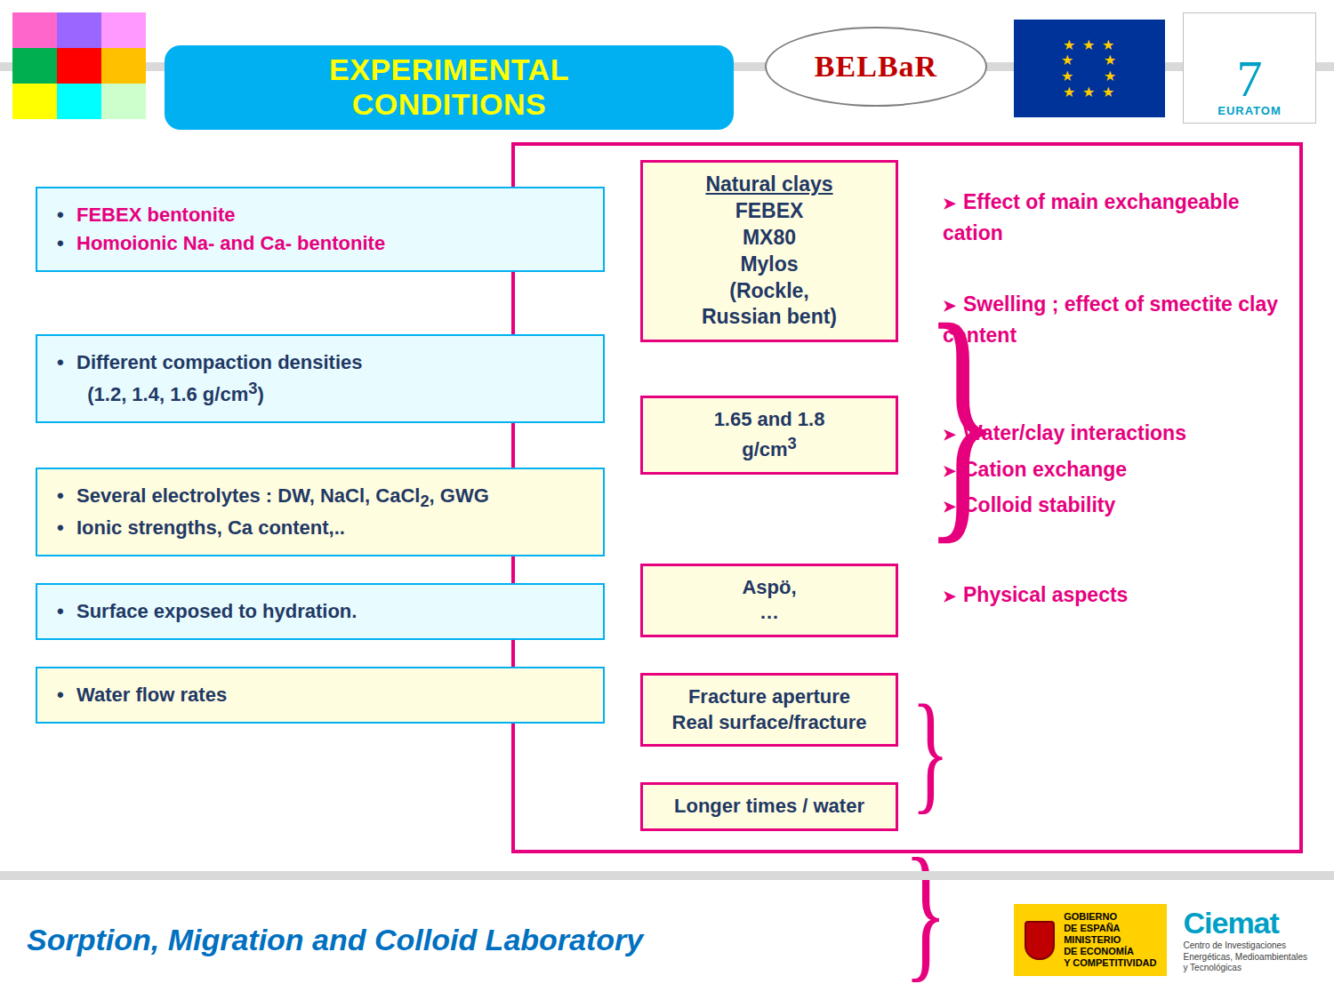EXPERIMENTAL
CONDITIONS
BELBaR
★ ★ ★
★ ★
★ ★
★ ★ ★
7
EURATOM
}
}
}
FEBEX bentonite
Homoionic Na- and Ca- bentonite
Different compaction densities
(1.2, 1.4, 1.6 g/cm3)
Several electrolytes : DW, NaCl, CaCl2, GWG
Ionic strengths, Ca content,..
Surface exposed to hydration.
Water flow rates
Natural clays
FEBEX
MX80
Mylos
(Rockle,
Russian bent)
1.65 and 1.8
g/cm3
Aspö,
…
Fracture aperture
Real surface/fracture
Longer times / water
Effect of main exchangeable cation
Swelling ; effect of smectite clay content
Water/clay interactions
Cation exchange
Colloid stability
Physical aspects
Sorption, Migration and Colloid Laboratory
GOBIERNO
DE ESPAÑA
MINISTERIO
DE ECONOMÍA
Y COMPETITIVIDAD
Ciemat
Centro de Investigaciones
Energéticas, Medioambientales
y Tecnológicas